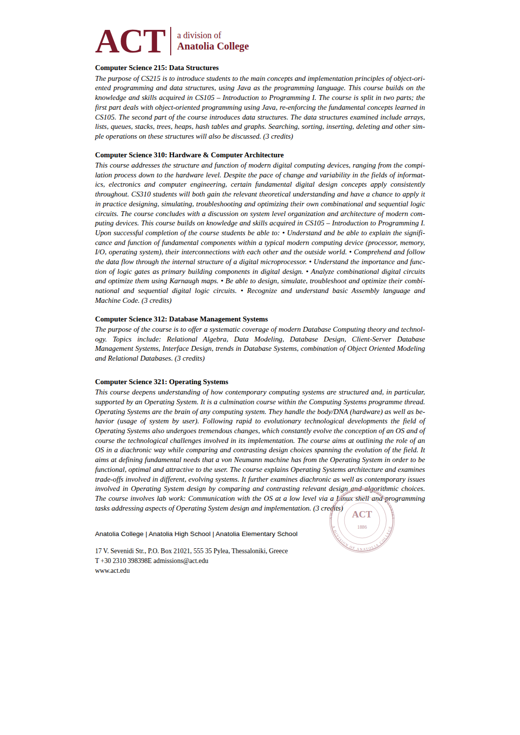ACT
a division of
Anatolia College
Computer Science 215: Data Structures
The purpose of CS215 is to introduce students to the main concepts and implementation principles of object-oriented programming and data structures, using Java as the programming language. This course builds on the knowledge and skills acquired in CS105 – Introduction to Programming I. The course is split in two parts; the first part deals with object-oriented programming using Java, re-enforcing the fundamental concepts learned in CS105. The second part of the course introduces data structures. The data structures examined include arrays, lists, queues, stacks, trees, heaps, hash tables and graphs. Searching, sorting, inserting, deleting and other simple operations on these structures will also be discussed. (3 credits)
Computer Science 310: Hardware & Computer Architecture
This course addresses the structure and function of modern digital computing devices, ranging from the compilation process down to the hardware level. Despite the pace of change and variability in the fields of informatics, electronics and computer engineering, certain fundamental digital design concepts apply consistently throughout. CS310 students will both gain the relevant theoretical understanding and have a chance to apply it in practice designing, simulating, troubleshooting and optimizing their own combinational and sequential logic circuits. The course concludes with a discussion on system level organization and architecture of modern computing devices. This course builds on knowledge and skills acquired in CS105 – Introduction to Programming I. Upon successful completion of the course students be able to: • Understand and be able to explain the significance and function of fundamental components within a typical modern computing device (processor, memory, I/O, operating system), their interconnections with each other and the outside world. • Comprehend and follow the data flow through the internal structure of a digital microprocessor. • Understand the importance and function of logic gates as primary building components in digital design. • Analyze combinational digital circuits and optimize them using Karnaugh maps. • Be able to design, simulate, troubleshoot and optimize their combinational and sequential digital logic circuits. • Recognize and understand basic Assembly language and Machine Code. (3 credits)
Computer Science 312: Database Management Systems
The purpose of the course is to offer a systematic coverage of modern Database Computing theory and technology. Topics include: Relational Algebra, Data Modeling, Database Design, Client-Server Database Management Systems, Interface Design, trends in Database Systems, combination of Object Oriented Modeling and Relational Databases. (3 credits)
Computer Science 321: Operating Systems
This course deepens understanding of how contemporary computing systems are structured and, in particular, supported by an Operating System. It is a culmination course within the Computing Systems programme thread. Operating Systems are the brain of any computing system. They handle the body/DNA (hardware) as well as behavior (usage of system by user). Following rapid to evolutionary technological developments the field of Operating Systems also undergoes tremendous changes, which constantly evolve the conception of an OS and of course the technological challenges involved in its implementation. The course aims at outlining the role of an OS in a diachronic way while comparing and contrasting design choices spanning the evolution of the field. It aims at defining fundamental needs that a von Neumann machine has from the Operating System in order to be functional, optimal and attractive to the user. The course explains Operating Systems architecture and examines trade-offs involved in different, evolving systems. It further examines diachronic as well as contemporary issues involved in Operating System design by comparing and contrasting relevant design and algorithmic choices. The course involves lab work: Communication with the OS at a low level via a Linux shell and programming tasks addressing aspects of Operating System design and implementation. (3 credits)
Anatolia College | Anatolia High School | Anatolia Elementary School
17 V. Sevenidi Str., P.O. Box 21021, 555 35 Pylea, Thessaloniki, Greece
T +30 2310 398398E admissions@act.edu
www.act.edu
AMERICAN COLLEGE OF THESSALONIKI A DIVISION OF ANATOLIA COLLEGE ACT 1886